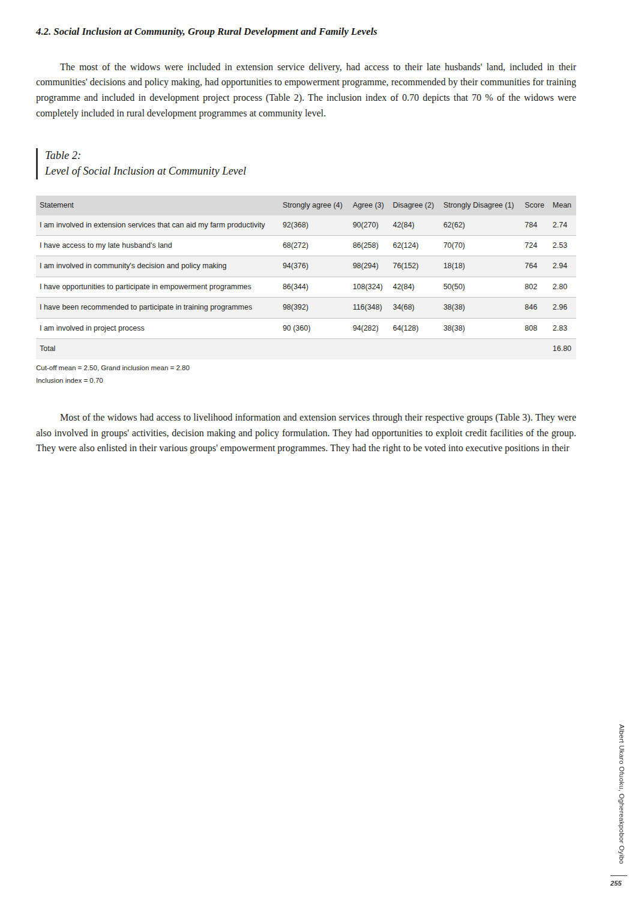4.2. Social Inclusion at Community, Group Rural Development and Family Levels
The most of the widows were included in extension service delivery, had access to their late husbands' land, included in their communities' decisions and policy making, had opportunities to empowerment programme, recommended by their communities for training programme and included in development project process (Table 2). The inclusion index of 0.70 depicts that 70 % of the widows were completely included in rural development programmes at community level.
Table 2:
Level of Social Inclusion at Community Level
| Statement | Strongly agree (4) | Agree (3) | Disagree (2) | Strongly Disagree (1) | Score | Mean |
| --- | --- | --- | --- | --- | --- | --- |
| I am involved in extension services that can aid my farm productivity | 92(368) | 90(270) | 42(84) | 62(62) | 784 | 2.74 |
| I have access to my late husband's land | 68(272) | 86(258) | 62(124) | 70(70) | 724 | 2.53 |
| I am involved in community's decision and policy making | 94(376) | 98(294) | 76(152) | 18(18) | 764 | 2.94 |
| I have opportunities to participate in empowerment programmes | 86(344) | 108(324) | 42(84) | 50(50) | 802 | 2.80 |
| I have been recommended to participate in training programmes | 98(392) | 116(348) | 34(68) | 38(38) | 846 | 2.96 |
| I am involved in project process | 90 (360) | 94(282) | 64(128) | 38(38) | 808 | 2.83 |
| Total | | | | | | 16.80 |
Cut-off mean = 2.50, Grand inclusion mean = 2.80
Inclusion index = 0.70
Most of the widows had access to livelihood information and extension services through their respective groups (Table 3). They were also involved in groups' activities, decision making and policy formulation. They had opportunities to exploit credit facilities of the group. They were also enlisted in their various groups' empowerment programmes. They had the right to be voted into executive positions in their
Albert Ukaro Ofuoku, Oghereakpobor Oyibo
255